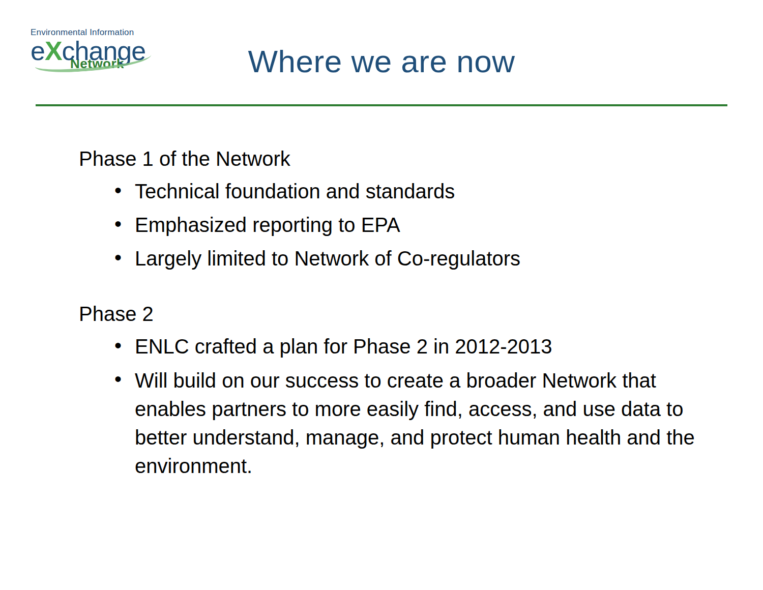Environmental Information
eXchange
Network
Where we are now
Phase 1 of the Network
Technical foundation and standards
Emphasized reporting to EPA
Largely limited to Network of Co-regulators
Phase 2
ENLC crafted a plan for Phase 2 in 2012-2013
Will build on our success to create a broader Network that enables partners to more easily find, access, and use data to better understand, manage, and protect human health and the environment.